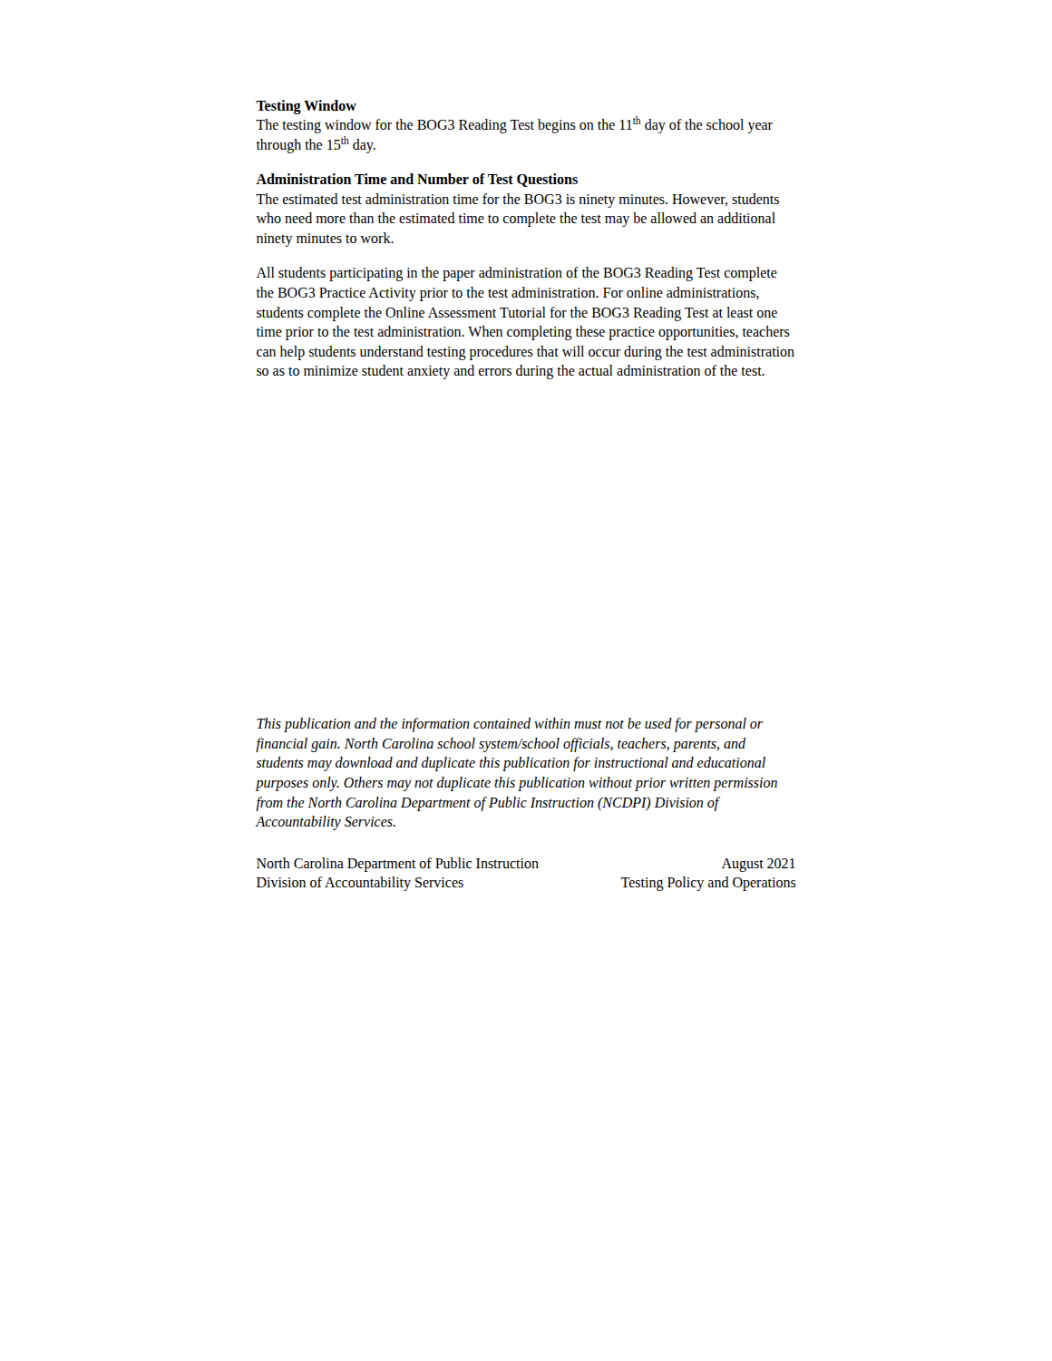Testing Window
The testing window for the BOG3 Reading Test begins on the 11th day of the school year through the 15th day.
Administration Time and Number of Test Questions
The estimated test administration time for the BOG3 is ninety minutes. However, students who need more than the estimated time to complete the test may be allowed an additional ninety minutes to work.
All students participating in the paper administration of the BOG3 Reading Test complete the BOG3 Practice Activity prior to the test administration. For online administrations, students complete the Online Assessment Tutorial for the BOG3 Reading Test at least one time prior to the test administration. When completing these practice opportunities, teachers can help students understand testing procedures that will occur during the test administration so as to minimize student anxiety and errors during the actual administration of the test.
This publication and the information contained within must not be used for personal or financial gain. North Carolina school system/school officials, teachers, parents, and students may download and duplicate this publication for instructional and educational purposes only. Others may not duplicate this publication without prior written permission from the North Carolina Department of Public Instruction (NCDPI) Division of Accountability Services.
North Carolina Department of Public Instruction
Division of Accountability Services
August 2021
Testing Policy and Operations